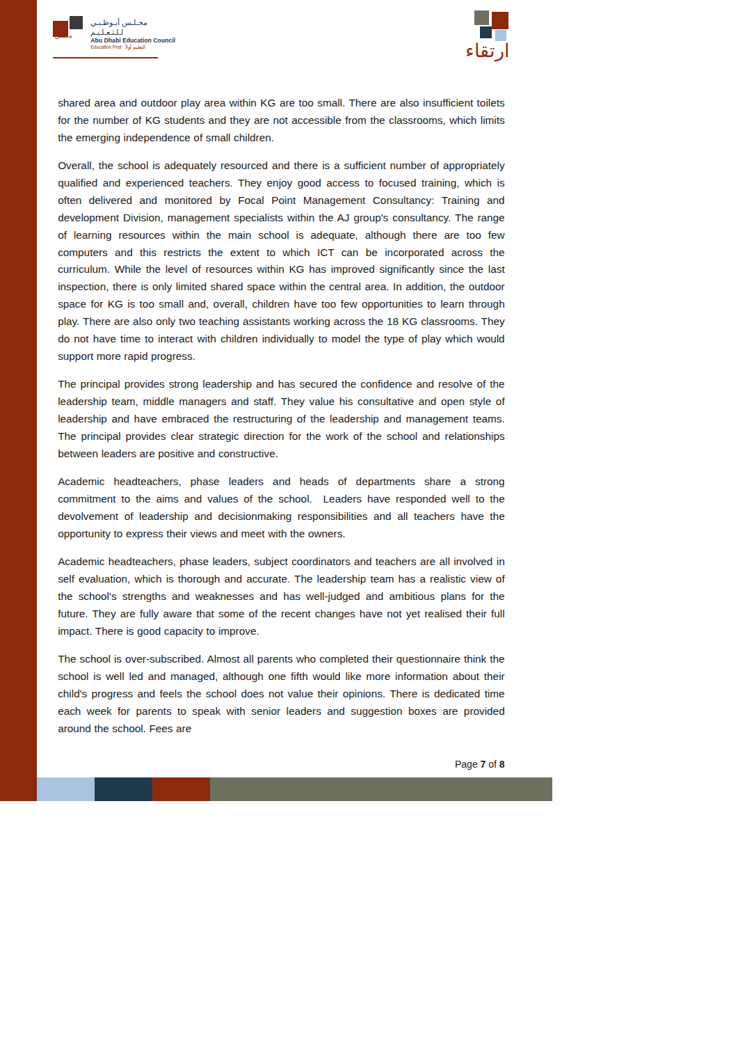مجلس
مجـلـس أبـوظـبـي لـلـتـعـلـيـم
Abu Dhabi Education Council
Education First التعليم أولاً
ارتقاء
shared area and outdoor play area within KG are too small. There are also insufficient toilets for the number of KG students and they are not accessible from the classrooms, which limits the emerging independence of small children.
Overall, the school is adequately resourced and there is a sufficient number of appropriately qualified and experienced teachers. They enjoy good access to focused training, which is often delivered and monitored by Focal Point Management Consultancy: Training and development Division, management specialists within the AJ group's consultancy. The range of learning resources within the main school is adequate, although there are too few computers and this restricts the extent to which ICT can be incorporated across the curriculum. While the level of resources within KG has improved significantly since the last inspection, there is only limited shared space within the central area. In addition, the outdoor space for KG is too small and, overall, children have too few opportunities to learn through play. There are also only two teaching assistants working across the 18 KG classrooms. They do not have time to interact with children individually to model the type of play which would support more rapid progress.
The principal provides strong leadership and has secured the confidence and resolve of the leadership team, middle managers and staff. They value his consultative and open style of leadership and have embraced the restructuring of the leadership and management teams. The principal provides clear strategic direction for the work of the school and relationships between leaders are positive and constructive.
Academic headteachers, phase leaders and heads of departments share a strong commitment to the aims and values of the school. Leaders have responded well to the devolvement of leadership and decisionmaking responsibilities and all teachers have the opportunity to express their views and meet with the owners.
Academic headteachers, phase leaders, subject coordinators and teachers are all involved in self evaluation, which is thorough and accurate. The leadership team has a realistic view of the school's strengths and weaknesses and has well-judged and ambitious plans for the future. They are fully aware that some of the recent changes have not yet realised their full impact. There is good capacity to improve.
The school is over-subscribed. Almost all parents who completed their questionnaire think the school is well led and managed, although one fifth would like more information about their child's progress and feels the school does not value their opinions. There is dedicated time each week for parents to speak with senior leaders and suggestion boxes are provided around the school. Fees are
Page 7 of 8